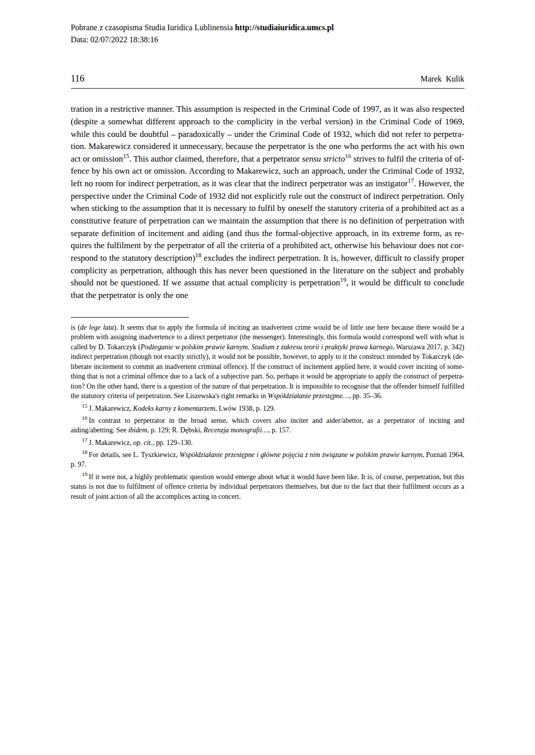Pobrane z czasopisma Studia Iuridica Lublinensia http://studiaiuridica.umcs.pl Data: 02/07/2022 18:38:16
116 Marek Kulik
tration in a restrictive manner. This assumption is respected in the Criminal Code of 1997, as it was also respected (despite a somewhat different approach to the complicity in the verbal version) in the Criminal Code of 1969, while this could be doubtful – paradoxically – under the Criminal Code of 1932, which did not refer to perpetration. Makarewicz considered it unnecessary, because the perpetrator is the one who performs the act with his own act or omission15. This author claimed, therefore, that a perpetrator sensu stricto16 strives to fulfil the criteria of offence by his own act or omission. According to Makarewicz, such an approach, under the Criminal Code of 1932, left no room for indirect perpetration, as it was clear that the indirect perpetrator was an instigator17. However, the perspective under the Criminal Code of 1932 did not explicitly rule out the construct of indirect perpetration. Only when sticking to the assumption that it is necessary to fulfil by oneself the statutory criteria of a prohibited act as a constitutive feature of perpetration can we maintain the assumption that there is no definition of perpetration with separate definition of incitement and aiding (and thus the formal-objective approach, in its extreme form, as requires the fulfilment by the perpetrator of all the criteria of a prohibited act, otherwise his behaviour does not correspond to the statutory description)18 excludes the indirect perpetration. It is, however, difficult to classify proper complicity as perpetration, although this has never been questioned in the literature on the subject and probably should not be questioned. If we assume that actual complicity is perpetration19, it would be difficult to conclude that the perpetrator is only the one
is (de lege lata). It seems that to apply the formula of inciting an inadvertent crime would be of little use here because there would be a problem with assigning inadvertence to a direct perpetrator (the messenger). Interestingly, this formula would correspond well with what is called by D. Tokarczyk (Podżeganie w polskim prawie karnym. Studium z zakresu teorii i praktyki prawa karnego, Warszawa 2017, p. 342) indirect perpetration (though not exactly strictly), it would not be possible, however, to apply to it the construct intended by Tokarczyk (deliberate incitement to commit an inadvertent criminal offence). If the construct of incitement applied here, it would cover inciting of something that is not a criminal offence due to a lack of a subjective part. So, perhaps it would be appropriate to apply the construct of perpetration? On the other hand, there is a question of the nature of that perpetration. It is impossible to recognise that the offender himself fulfilled the statutory criteria of perpetration. See Liszewska's right remarks in Współdziałanie przestępne…, pp. 35–36.
15 J. Makarewicz, Kodeks karny z komentarzem, Lwów 1938, p. 129.
16 In contrast to perpetrator in the broad sense, which covers also inciter and aider/abettor, as a perpetrator of inciting and aiding/abetting. See ibidem, p. 129; R. Dębski, Recenzja monografii…, p. 157.
17 J. Makarewicz, op. cit., pp. 129–130.
18 For details, see L. Tyszkiewicz, Współdziałanie przestępne i główne pojęcia z nim związane w polskim prawie karnym, Poznań 1964, p. 97.
19 If it were not, a highly problematic question would emerge about what it would have been like. It is, of course, perpetration, but this status is not due to fulfilment of offence criteria by individual perpetrators themselves, but due to the fact that their fulfilment occurs as a result of joint action of all the accomplices acting in concert.